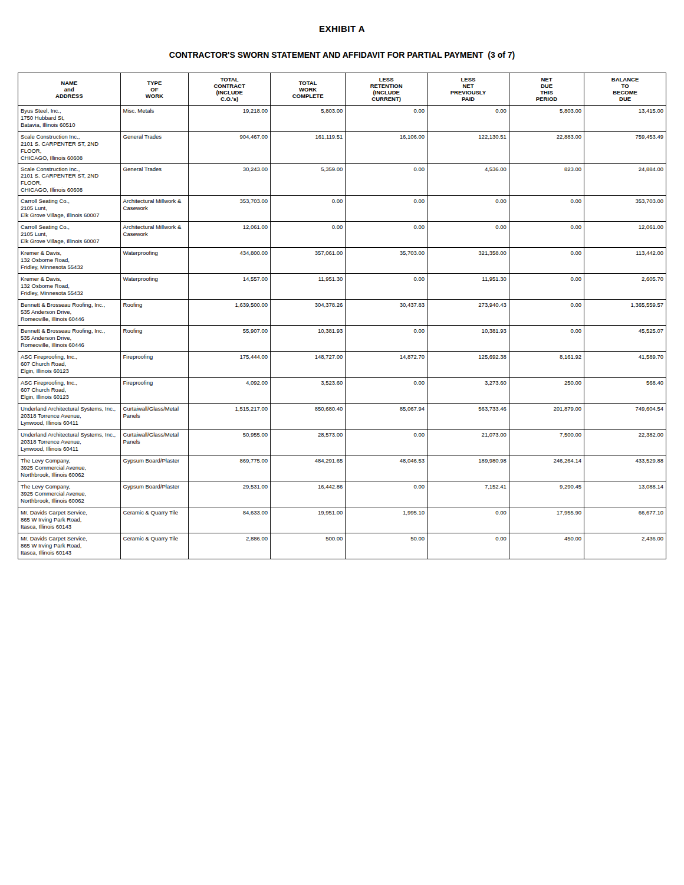EXHIBIT A
CONTRACTOR'S SWORN STATEMENT AND AFFIDAVIT FOR PARTIAL PAYMENT (3 of 7)
| NAME and ADDRESS | TYPE OF WORK | TOTAL CONTRACT (INCLUDE C.O.'s) | TOTAL WORK COMPLETE | LESS RETENTION (INCLUDE CURRENT) | LESS NET PREVIOUSLY PAID | NET DUE THIS PERIOD | BALANCE TO BECOME DUE |
| --- | --- | --- | --- | --- | --- | --- | --- |
| Byus Steel, Inc., 1750 Hubbard St, Batavia, Illinois 60510 | Misc. Metals | 19,218.00 | 5,803.00 | 0.00 | 0.00 | 5,803.00 | 13,415.00 |
| Scale Construction Inc., 2101 S. CARPENTER ST, 2ND FLOOR, CHICAGO, Illinois 60608 | General Trades | 904,467.00 | 161,119.51 | 16,106.00 | 122,130.51 | 22,883.00 | 759,453.49 |
| Scale Construction Inc., 2101 S. CARPENTER ST, 2ND FLOOR, CHICAGO, Illinois 60608 | General Trades | 30,243.00 | 5,359.00 | 0.00 | 4,536.00 | 823.00 | 24,884.00 |
| Carroll Seating Co., 2105 Lunt, Elk Grove Village, Illinois 60007 | Architectural Millwork & Casework | 353,703.00 | 0.00 | 0.00 | 0.00 | 0.00 | 353,703.00 |
| Carroll Seating Co., 2105 Lunt, Elk Grove Village, Illinois 60007 | Architectural Millwork & Casework | 12,061.00 | 0.00 | 0.00 | 0.00 | 0.00 | 12,061.00 |
| Kremer & Davis, 132 Osborne Road, Fridley, Minnesota 55432 | Waterproofing | 434,800.00 | 357,061.00 | 35,703.00 | 321,358.00 | 0.00 | 113,442.00 |
| Kremer & Davis, 132 Osborne Road, Fridley, Minnesota 55432 | Waterproofing | 14,557.00 | 11,951.30 | 0.00 | 11,951.30 | 0.00 | 2,605.70 |
| Bennett & Brosseau Roofing, Inc., 535 Anderson Drive, Romeoville, Illinois 60446 | Roofing | 1,639,500.00 | 304,378.26 | 30,437.83 | 273,940.43 | 0.00 | 1,365,559.57 |
| Bennett & Brosseau Roofing, Inc., 535 Anderson Drive, Romeoville, Illinois 60446 | Roofing | 55,907.00 | 10,381.93 | 0.00 | 10,381.93 | 0.00 | 45,525.07 |
| ASC Fireproofing, Inc., 607 Church Road, Elgin, Illinois 60123 | Fireproofing | 175,444.00 | 148,727.00 | 14,872.70 | 125,692.38 | 8,161.92 | 41,589.70 |
| ASC Fireproofing, Inc., 607 Church Road, Elgin, Illinois 60123 | Fireproofing | 4,092.00 | 3,523.60 | 0.00 | 3,273.60 | 250.00 | 568.40 |
| Underland Architectural Systems, Inc., 20318 Torrence Avenue, Lynwood, Illinois 60411 | Curtaiwall/Glass/Metal Panels | 1,515,217.00 | 850,680.40 | 85,067.94 | 563,733.46 | 201,879.00 | 749,604.54 |
| Underland Architectural Systems, Inc., 20318 Torrence Avenue, Lynwood, Illinois 60411 | Curtaiwall/Glass/Metal Panels | 50,955.00 | 28,573.00 | 0.00 | 21,073.00 | 7,500.00 | 22,382.00 |
| The Levy Company, 3925 Commercial Avenue, Northbrook, Illinois 60062 | Gypsum Board/Plaster | 869,775.00 | 484,291.65 | 48,046.53 | 189,980.98 | 246,264.14 | 433,529.88 |
| The Levy Company, 3925 Commercial Avenue, Northbrook, Illinois 60062 | Gypsum Board/Plaster | 29,531.00 | 16,442.86 | 0.00 | 7,152.41 | 9,290.45 | 13,088.14 |
| Mr. Davids Carpet Service, 865 W Irving Park Road, Itasca, Illinois 60143 | Ceramic & Quarry Tile | 84,633.00 | 19,951.00 | 1,995.10 | 0.00 | 17,955.90 | 66,677.10 |
| Mr. Davids Carpet Service, 865 W Irving Park Road, Itasca, Illinois 60143 | Ceramic & Quarry Tile | 2,886.00 | 500.00 | 50.00 | 0.00 | 450.00 | 2,436.00 |